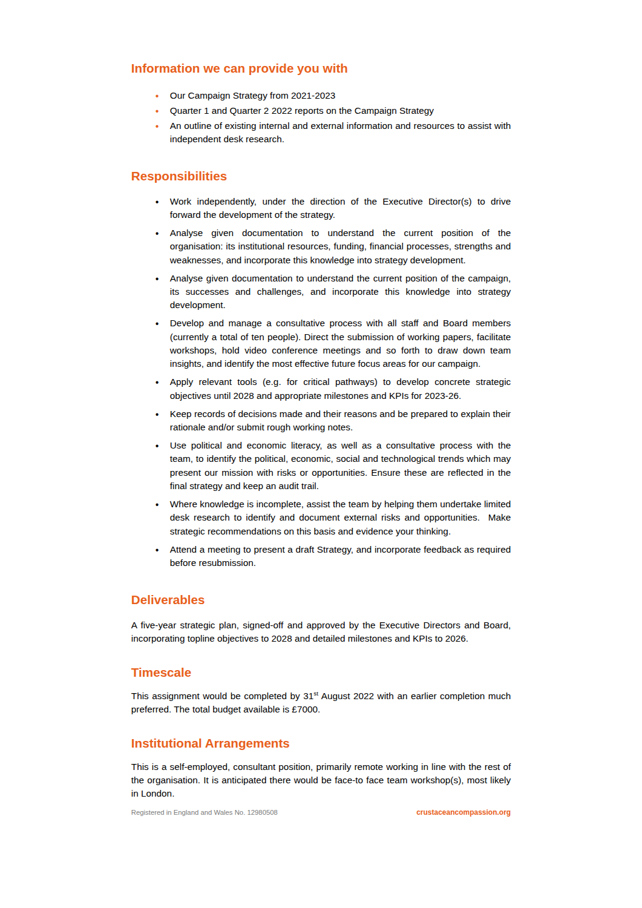Information we can provide you with
Our Campaign Strategy from 2021-2023
Quarter 1 and Quarter 2 2022 reports on the Campaign Strategy
An outline of existing internal and external information and resources to assist with independent desk research.
Responsibilities
Work independently, under the direction of the Executive Director(s) to drive forward the development of the strategy.
Analyse given documentation to understand the current position of the organisation: its institutional resources, funding, financial processes, strengths and weaknesses, and incorporate this knowledge into strategy development.
Analyse given documentation to understand the current position of the campaign, its successes and challenges, and incorporate this knowledge into strategy development.
Develop and manage a consultative process with all staff and Board members (currently a total of ten people). Direct the submission of working papers, facilitate workshops, hold video conference meetings and so forth to draw down team insights, and identify the most effective future focus areas for our campaign.
Apply relevant tools (e.g. for critical pathways) to develop concrete strategic objectives until 2028 and appropriate milestones and KPIs for 2023-26.
Keep records of decisions made and their reasons and be prepared to explain their rationale and/or submit rough working notes.
Use political and economic literacy, as well as a consultative process with the team, to identify the political, economic, social and technological trends which may present our mission with risks or opportunities. Ensure these are reflected in the final strategy and keep an audit trail.
Where knowledge is incomplete, assist the team by helping them undertake limited desk research to identify and document external risks and opportunities. Make strategic recommendations on this basis and evidence your thinking.
Attend a meeting to present a draft Strategy, and incorporate feedback as required before resubmission.
Deliverables
A five-year strategic plan, signed-off and approved by the Executive Directors and Board, incorporating topline objectives to 2028 and detailed milestones and KPIs to 2026.
Timescale
This assignment would be completed by 31st August 2022 with an earlier completion much preferred. The total budget available is £7000.
Institutional Arrangements
This is a self-employed, consultant position, primarily remote working in line with the rest of the organisation. It is anticipated there would be face-to face team workshop(s), most likely in London.
Registered in England and Wales No. 12980508 crustaceancompassion.org